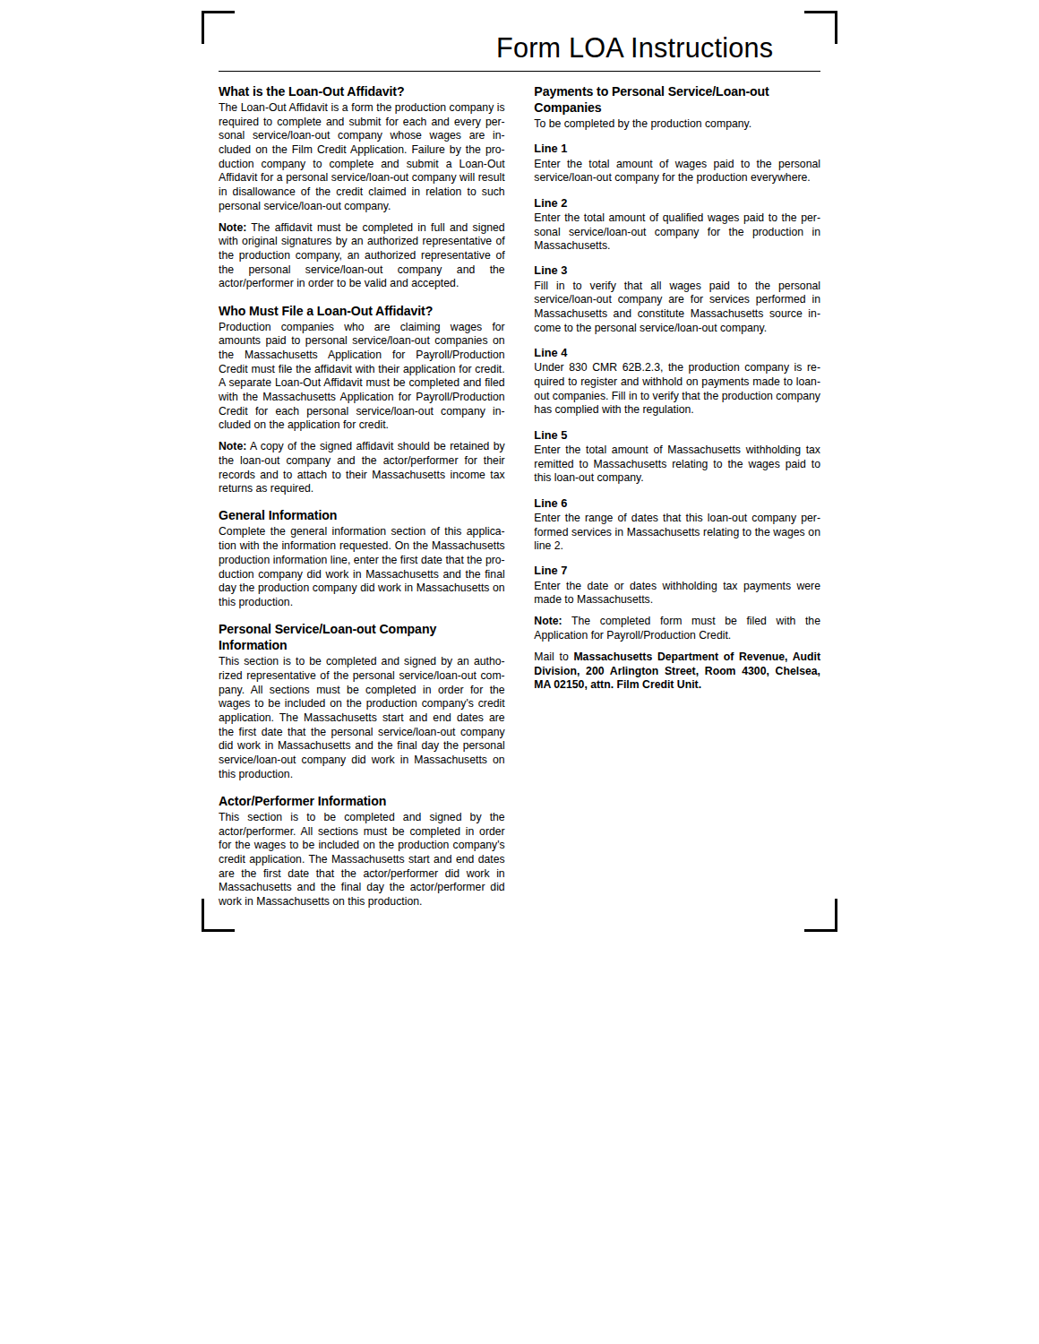Form LOA Instructions
What is the Loan-Out Affidavit?
The Loan-Out Affidavit is a form the production company is required to complete and submit for each and every personal service/loan-out company whose wages are included on the Film Credit Application. Failure by the production company to complete and submit a Loan-Out Affidavit for a personal service/loan-out company will result in disallowance of the credit claimed in relation to such personal service/loan-out company.
Note: The affidavit must be completed in full and signed with original signatures by an authorized representative of the production company, an authorized representative of the personal service/loan-out company and the actor/performer in order to be valid and accepted.
Who Must File a Loan-Out Affidavit?
Production companies who are claiming wages for amounts paid to personal service/loan-out companies on the Massachusetts Application for Payroll/Production Credit must file the affidavit with their application for credit. A separate Loan-Out Affidavit must be completed and filed with the Massachusetts Application for Payroll/Production Credit for each personal service/loan-out company included on the application for credit.
Note: A copy of the signed affidavit should be retained by the loan-out company and the actor/performer for their records and to attach to their Massachusetts income tax returns as required.
General Information
Complete the general information section of this application with the information requested. On the Massachusetts production information line, enter the first date that the production company did work in Massachusetts and the final day the production company did work in Massachusetts on this production.
Personal Service/Loan-out Company Information
This section is to be completed and signed by an authorized representative of the personal service/loan-out company. All sections must be completed in order for the wages to be included on the production company's credit application. The Massachusetts start and end dates are the first date that the personal service/loan-out company did work in Massachusetts and the final day the personal service/loan-out company did work in Massachusetts on this production.
Actor/Performer Information
This section is to be completed and signed by the actor/performer. All sections must be completed in order for the wages to be included on the production company's credit application. The Massachusetts start and end dates are the first date that the actor/performer did work in Massachusetts and the final day the actor/performer did work in Massachusetts on this production.
Payments to Personal Service/Loan-out Companies
To be completed by the production company.
Line 1
Enter the total amount of wages paid to the personal service/loan-out company for the production everywhere.
Line 2
Enter the total amount of qualified wages paid to the personal service/loan-out company for the production in Massachusetts.
Line 3
Fill in to verify that all wages paid to the personal service/loan-out company are for services performed in Massachusetts and constitute Massachusetts source income to the personal service/loan-out company.
Line 4
Under 830 CMR 62B.2.3, the production company is required to register and withhold on payments made to loan-out companies. Fill in to verify that the production company has complied with the regulation.
Line 5
Enter the total amount of Massachusetts withholding tax remitted to Massachusetts relating to the wages paid to this loan-out company.
Line 6
Enter the range of dates that this loan-out company performed services in Massachusetts relating to the wages on line 2.
Line 7
Enter the date or dates withholding tax payments were made to Massachusetts.
Note: The completed form must be filed with the Application for Payroll/Production Credit.
Mail to Massachusetts Department of Revenue, Audit Division, 200 Arlington Street, Room 4300, Chelsea, MA 02150, attn. Film Credit Unit.